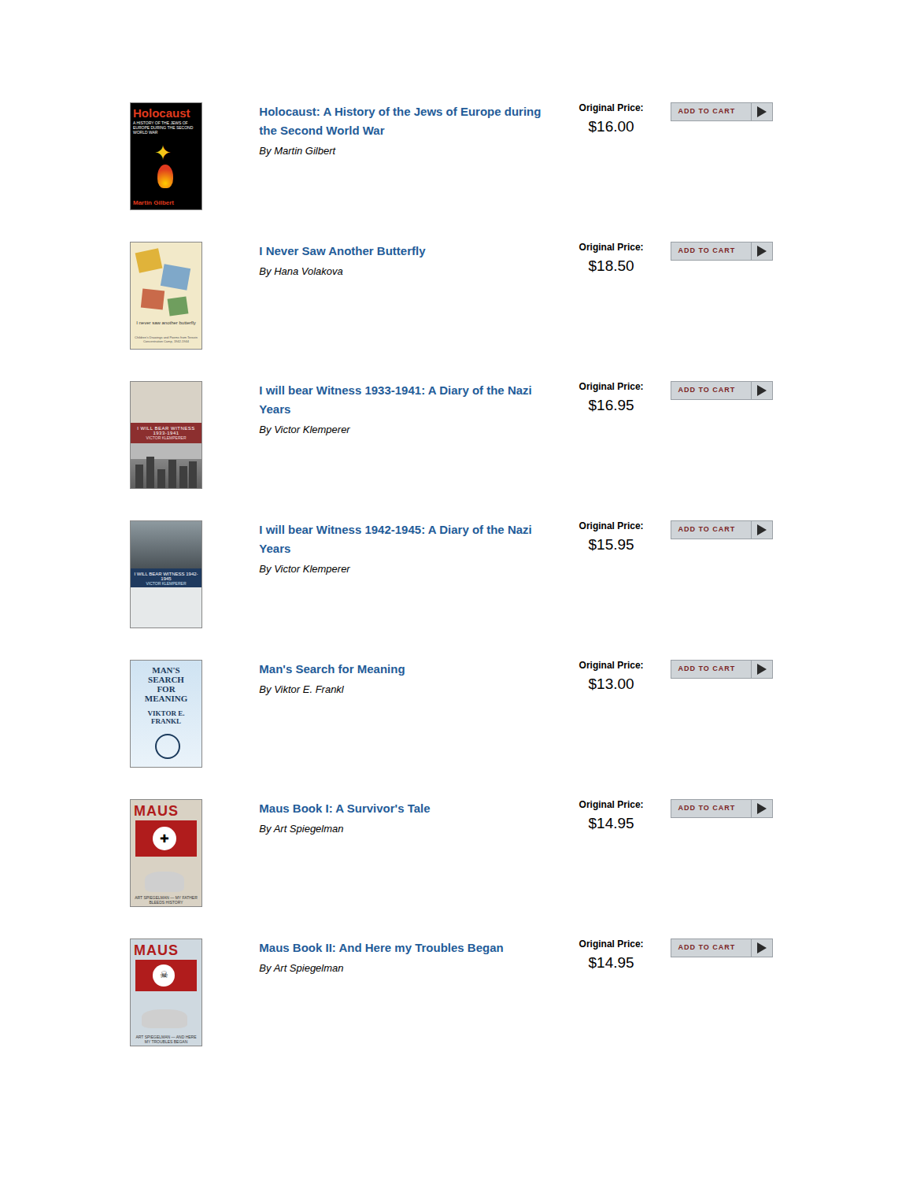| Holocaust A HISTORY OF THE JEWS OF EUROPE DURING THE SECOND WORLD WAR ✦ Martin Gilbert | Holocaust: A History of the Jews of Europe during the Second World War By Martin Gilbert | Original Price: $16.00 | ADD TO CART |
| I never saw another butterfly Children's Drawings and Poems from Terezin Concentration Camp, 1942-1944 | I Never Saw Another Butterfly By Hana Volakova | Original Price: $18.50 | ADD TO CART |
| I WILL BEAR WITNESS 1933-1941 VICTOR KLEMPERER | I will bear Witness 1933-1941: A Diary of the Nazi Years By Victor Klemperer | Original Price: $16.95 | ADD TO CART |
| I WILL BEAR WITNESS 1942-1945 VICTOR KLEMPERER | I will bear Witness 1942-1945: A Diary of the Nazi Years By Victor Klemperer | Original Price: $15.95 | ADD TO CART |
| MAN'S SEARCH FOR MEANING VIKTOR E. FRANKL | Man's Search for Meaning By Viktor E. Frankl | Original Price: $13.00 | ADD TO CART |
| MAUS ✚ ART SPIEGELMAN — MY FATHER BLEEDS HISTORY | Maus Book I: A Survivor's Tale By Art Spiegelman | Original Price: $14.95 | ADD TO CART |
| MAUS ☠ ART SPIEGELMAN — AND HERE MY TROUBLES BEGAN | Maus Book II: And Here my Troubles Began By Art Spiegelman | Original Price: $14.95 | ADD TO CART |